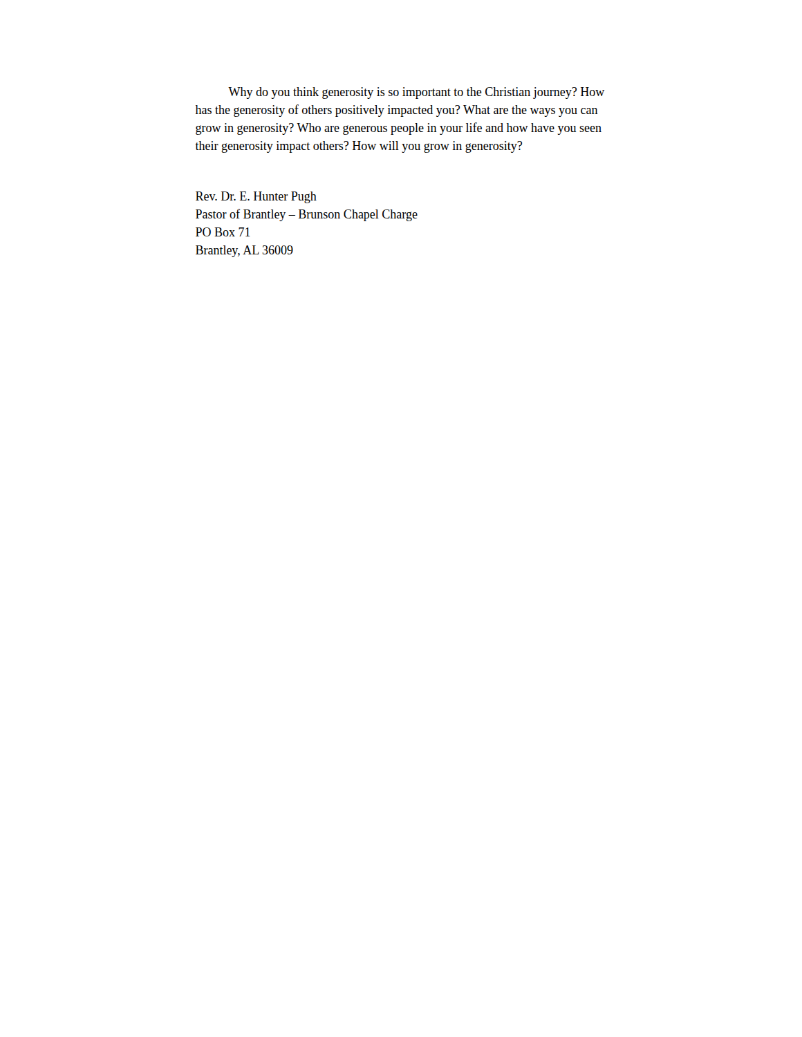Why do you think generosity is so important to the Christian journey? How has the generosity of others positively impacted you? What are the ways you can grow in generosity? Who are generous people in your life and how have you seen their generosity impact others? How will you grow in generosity?
Rev. Dr. E. Hunter Pugh
Pastor of Brantley – Brunson Chapel Charge
PO Box 71
Brantley, AL 36009